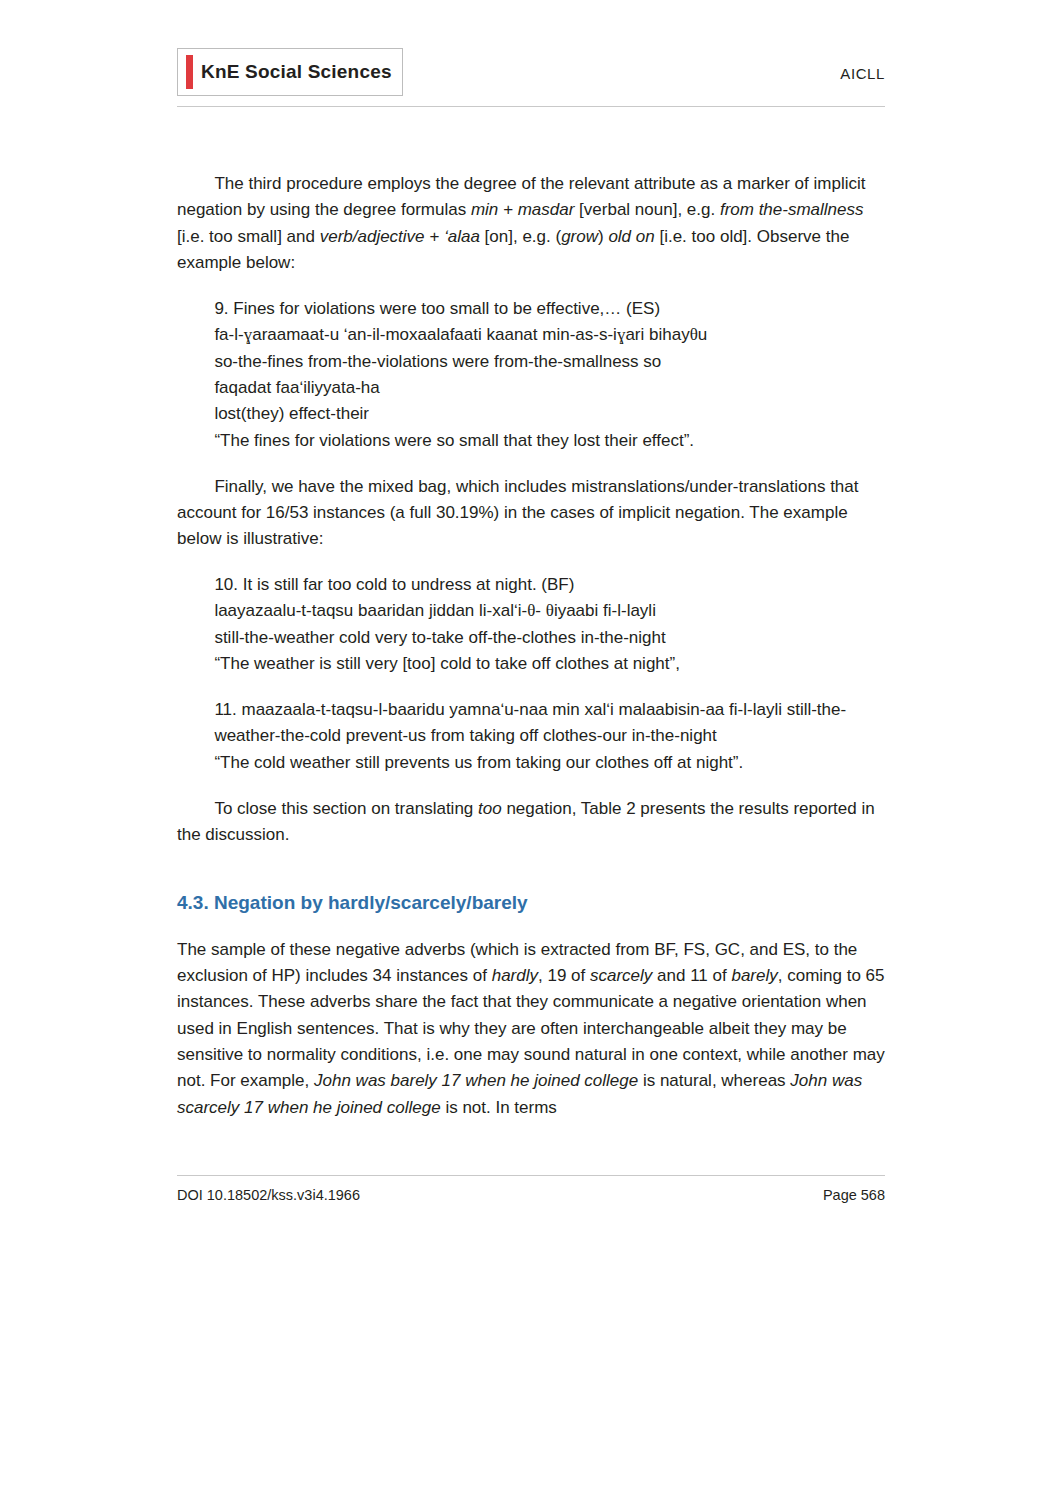KnE Social Sciences
AICLL
The third procedure employs the degree of the relevant attribute as a marker of implicit negation by using the degree formulas min + masdar [verbal noun], e.g. from the-smallness [i.e. too small] and verb/adjective + ʻalaa [on], e.g. (grow) old on [i.e. too old]. Observe the example below:
9. Fines for violations were too small to be effective,… (ES)
fa-l-ɣaraamaat-u ʻan-il-moxaalafaati kaanat min-as-s-iɣari bihayθu
so-the-fines from-the-violations were from-the-smallness so
faqadat faaʻiliyyata-ha
lost(they) effect-their
“The fines for violations were so small that they lost their effect”.
Finally, we have the mixed bag, which includes mistranslations/under-translations that account for 16/53 instances (a full 30.19%) in the cases of implicit negation. The example below is illustrative:
10. It is still far too cold to undress at night. (BF)
laayazaalu-t-taqsu baaridan jiddan li-xalʻi-θ- θiyaabi fi-l-layli
still-the-weather cold very to-take off-the-clothes in-the-night
“The weather is still very [too] cold to take off clothes at night”,
11. maazaala-t-taqsu-l-baaridu yamnaʻu-naa min xalʻi malaabisin-aa fi-l-layli still-the-weather-the-cold prevent-us from taking off clothes-our in-the-night
“The cold weather still prevents us from taking our clothes off at night”.
To close this section on translating too negation, Table 2 presents the results reported in the discussion.
4.3. Negation by hardly/scarcely/barely
The sample of these negative adverbs (which is extracted from BF, FS, GC, and ES, to the exclusion of HP) includes 34 instances of hardly, 19 of scarcely and 11 of barely, coming to 65 instances. These adverbs share the fact that they communicate a negative orientation when used in English sentences. That is why they are often interchangeable albeit they may be sensitive to normality conditions, i.e. one may sound natural in one context, while another may not. For example, John was barely 17 when he joined college is natural, whereas John was scarcely 17 when he joined college is not. In terms
DOI 10.18502/kss.v3i4.1966
Page 568